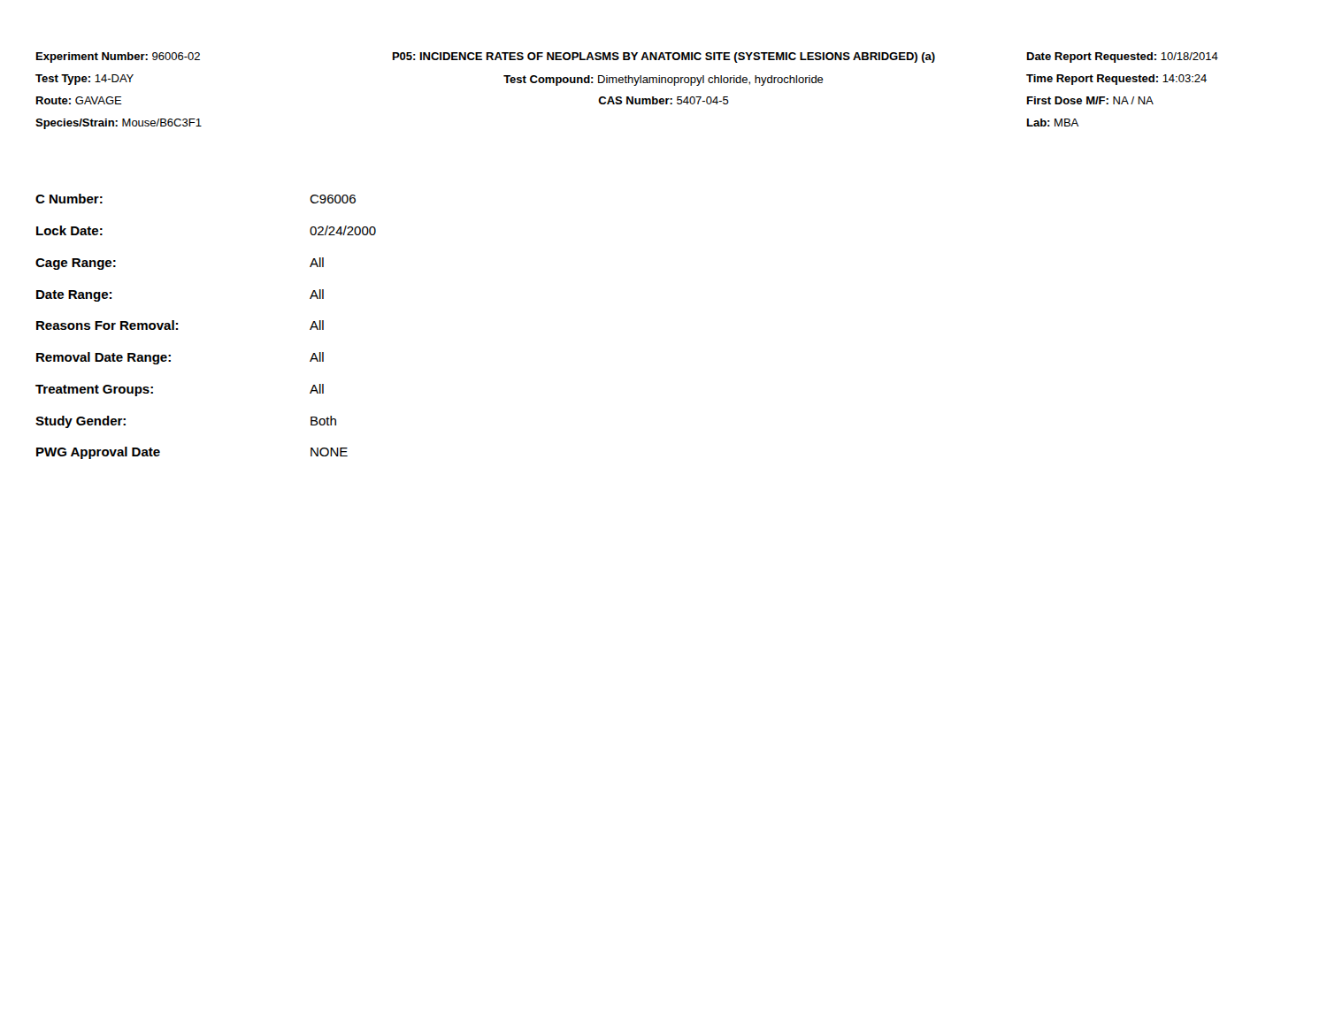Experiment Number: 96006-02
Test Type: 14-DAY
Route: GAVAGE
Species/Strain: Mouse/B6C3F1
P05: INCIDENCE RATES OF NEOPLASMS BY ANATOMIC SITE (SYSTEMIC LESIONS ABRIDGED) (a)
Test Compound: Dimethylaminopropyl chloride, hydrochloride
CAS Number: 5407-04-5
Date Report Requested: 10/18/2014
Time Report Requested: 14:03:24
First Dose M/F: NA / NA
Lab: MBA
| C Number: | C96006 |
| Lock Date: | 02/24/2000 |
| Cage Range: | All |
| Date Range: | All |
| Reasons For Removal: | All |
| Removal Date Range: | All |
| Treatment Groups: | All |
| Study Gender: | Both |
| PWG Approval Date | NONE |